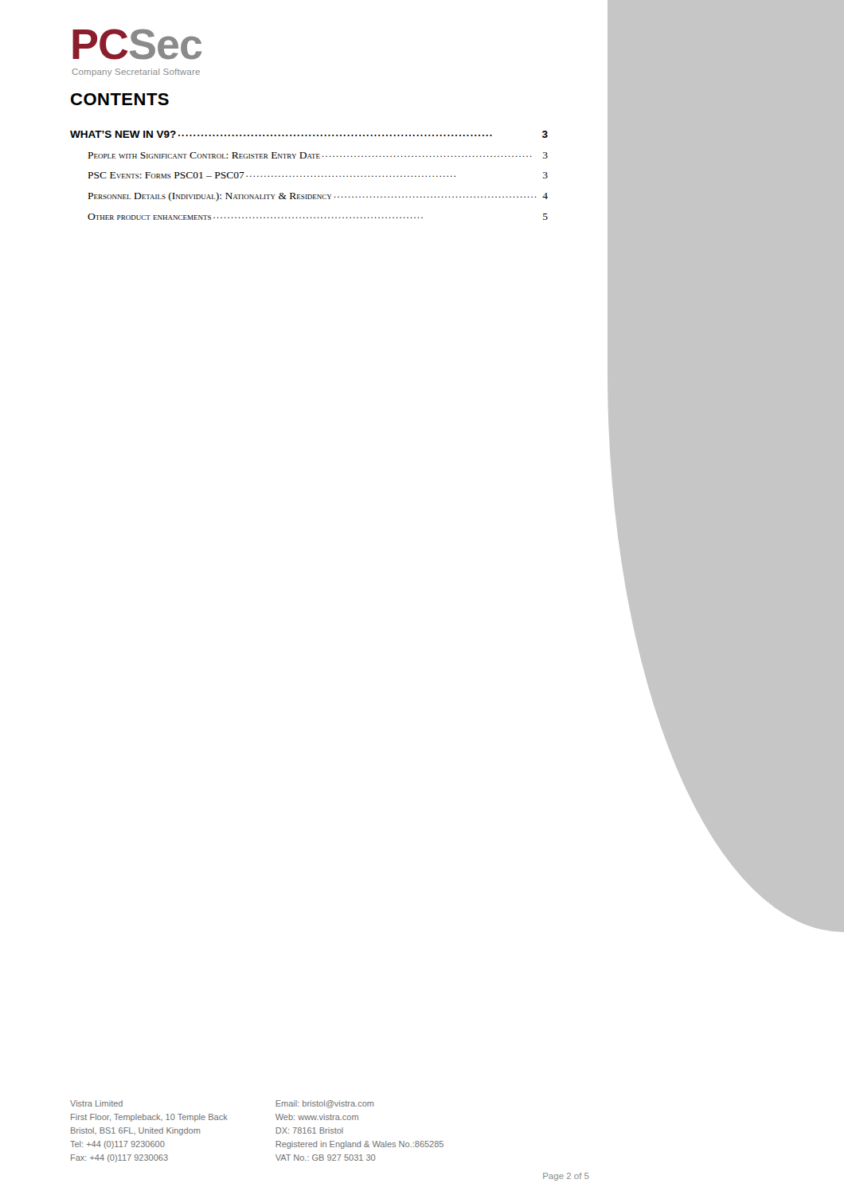PC Sec
Company Secretarial Software
CONTENTS
What’s new in V9? .................................................................................. 3
People with Significant Control: Register Entry Date ........................................................... 3
PSC Events: Forms PSC01 – PSC07 ........................................................... 3
Personnel Details (Individual): Nationality & Residency ........................................................... 4
Other product enhancements ........................................................... 5
Vistra Limited
First Floor, Templeback, 10 Temple Back
Bristol, BS1 6FL, United Kingdom
Tel: +44 (0)117 9230600
Fax: +44 (0)117 9230063
Email: bristol@vistra.com
Web: www.vistra.com
DX: 78161 Bristol
Registered in England & Wales No.:865285
VAT No.: GB 927 5031 30
Page 2 of 5